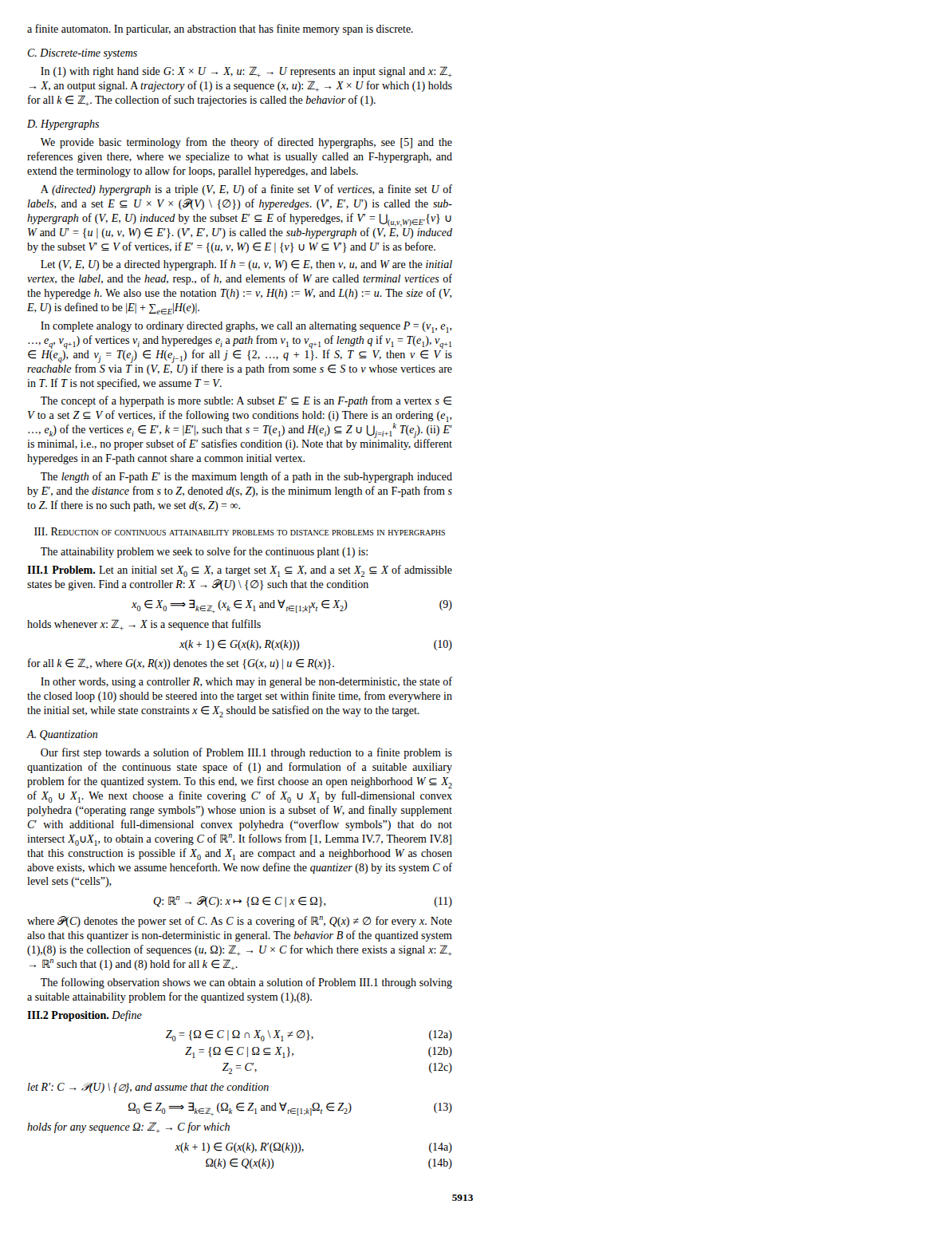a finite automaton. In particular, an abstraction that has finite memory span is discrete.
C. Discrete-time systems
In (1) with right hand side G: X × U → X, u: ℤ+ → U represents an input signal and x: ℤ+ → X, an output signal. A trajectory of (1) is a sequence (x, u): ℤ+ → X × U for which (1) holds for all k ∈ ℤ+. The collection of such trajectories is called the behavior of (1).
D. Hypergraphs
We provide basic terminology from the theory of directed hypergraphs, see [5] and the references given there, where we specialize to what is usually called an F-hypergraph, and extend the terminology to allow for loops, parallel hyperedges, and labels.
A (directed) hypergraph is a triple (V, E, U) of a finite set V of vertices, a finite set U of labels, and a set E ⊆ U × V × (𝒫(V) \ {∅}) of hyperedges. (V′, E′, U′) is called the sub-hypergraph of (V, E, U) induced by the subset E′ ⊆ E of hyperedges, if V′ = ⋃(u,v,W)∈E′{v} ∪ W and U′ = {u | (u, v, W) ∈ E′}. (V′, E′, U′) is called the sub-hypergraph of (V, E, U) induced by the subset V′ ⊆ V of vertices, if E′ = {(u, v, W) ∈ E | {v} ∪ W ⊆ V′} and U′ is as before.
Let (V, E, U) be a directed hypergraph. If h = (u, v, W) ∈ E, then v, u, and W are the initial vertex, the label, and the head, resp., of h, and elements of W are called terminal vertices of the hyperedge h. We also use the notation T(h) := v, H(h) := W, and L(h) := u. The size of (V, E, U) is defined to be |E| + ∑e∈E|H(e)|.
In complete analogy to ordinary directed graphs, we call an alternating sequence P = (v1, e1, …, eq, vq+1) of vertices vi and hyperedges ei a path from v1 to vq+1 of length q if v1 = T(e1), vq+1 ∈ H(eq), and vj = T(ej) ∈ H(ej−1) for all j ∈ {2, …, q + 1}. If S, T ⊆ V, then v ∈ V is reachable from S via T in (V, E, U) if there is a path from some s ∈ S to v whose vertices are in T. If T is not specified, we assume T = V.
The concept of a hyperpath is more subtle: A subset E′ ⊆ E is an F-path from a vertex s ∈ V to a set Z ⊆ V of vertices, if the following two conditions hold: (i) There is an ordering (e1, …, ek) of the vertices ei ∈ E′, k = |E′|, such that s = T(e1) and H(ei) ⊆ Z ∪ ⋃j=i+1k T(ej). (ii) E′ is minimal, i.e., no proper subset of E′ satisfies condition (i). Note that by minimality, different hyperedges in an F-path cannot share a common initial vertex.
The length of an F-path E′ is the maximum length of a path in the sub-hypergraph induced by E′, and the distance from s to Z, denoted d(s, Z), is the minimum length of an F-path from s to Z. If there is no such path, we set d(s, Z) = ∞.
III. Reduction of continuous attainability problems to distance problems in hypergraphs
The attainability problem we seek to solve for the continuous plant (1) is:
III.1 Problem. Let an initial set X0 ⊆ X, a target set X1 ⊆ X, and a set X2 ⊆ X of admissible states be given. Find a controller R: X → 𝒫(U) \ {∅} such that the condition
x0 ∈ X0 ⟹ ∃k∈ℤ+ (xk ∈ X1 and ∀t∈[1;k]xt ∈ X2) (9)
holds whenever x: ℤ+ → X is a sequence that fulfills
x(k + 1) ∈ G(x(k), R(x(k))) (10)
for all k ∈ ℤ+, where G(x, R(x)) denotes the set {G(x, u) | u ∈ R(x)}.
In other words, using a controller R, which may in general be non-deterministic, the state of the closed loop (10) should be steered into the target set within finite time, from everywhere in the initial set, while state constraints x ∈ X2 should be satisfied on the way to the target.
A. Quantization
Our first step towards a solution of Problem III.1 through reduction to a finite problem is quantization of the continuous state space of (1) and formulation of a suitable auxiliary problem for the quantized system. To this end, we first choose an open neighborhood W ⊆ X2 of X0 ∪ X1. We next choose a finite covering C′ of X0 ∪ X1 by full-dimensional convex polyhedra (“operating range symbols”) whose union is a subset of W, and finally supplement C′ with additional full-dimensional convex polyhedra (“overflow symbols”) that do not intersect X0∪X1, to obtain a covering C of ℝn. It follows from [1, Lemma IV.7, Theorem IV.8] that this construction is possible if X0 and X1 are compact and a neighborhood W as chosen above exists, which we assume henceforth. We now define the quantizer (8) by its system C of level sets (“cells”),
Q: ℝn → 𝒫(C): x ↦ {Ω ∈ C | x ∈ Ω}, (11)
where 𝒫(C) denotes the power set of C. As C is a covering of ℝn, Q(x) ≠ ∅ for every x. Note also that this quantizer is non-deterministic in general. The behavior B of the quantized system (1),(8) is the collection of sequences (u, Ω): ℤ+ → U × C for which there exists a signal x: ℤ+ → ℝn such that (1) and (8) hold for all k ∈ ℤ+.
The following observation shows we can obtain a solution of Problem III.1 through solving a suitable attainability problem for the quantized system (1),(8).
III.2 Proposition. Define
Z0 = {Ω ∈ C | Ω ∩ X0 \ X1 ≠ ∅}, (12a) Z1 = {Ω ∈ C | Ω ⊆ X1}, (12b) Z2 = C′, (12c)
let R′: C → 𝒫(U) \ {∅}, and assume that the condition
Ω0 ∈ Z0 ⟹ ∃k∈ℤ+ (Ωk ∈ Z1 and ∀t∈[1;k]Ωt ∈ Z2) (13)
holds for any sequence Ω: ℤ+ → C for which
x(k + 1) ∈ G(x(k), R′(Ω(k))), (14a) Ω(k) ∈ Q(x(k)) (14b)
5913